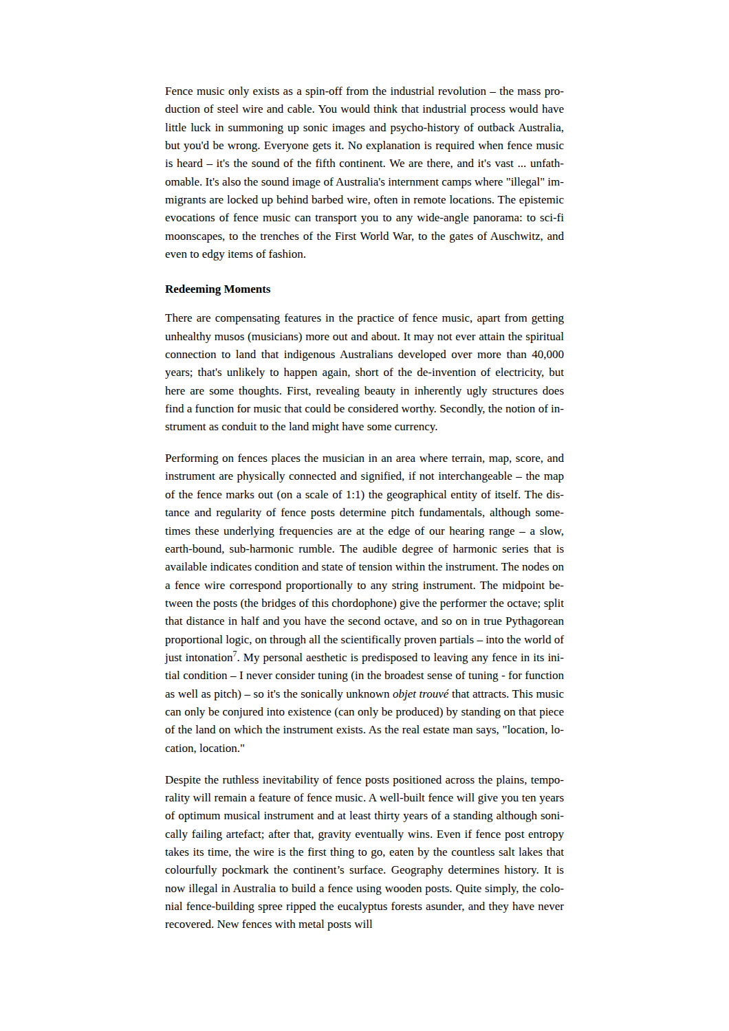Fence music only exists as a spin-off from the industrial revolution – the mass production of steel wire and cable. You would think that industrial process would have little luck in summoning up sonic images and psycho-history of outback Australia, but you'd be wrong. Everyone gets it. No explanation is required when fence music is heard – it's the sound of the fifth continent. We are there, and it's vast ... unfathomable. It's also the sound image of Australia's internment camps where "illegal" immigrants are locked up behind barbed wire, often in remote locations. The epistemic evocations of fence music can transport you to any wide-angle panorama: to sci-fi moonscapes, to the trenches of the First World War, to the gates of Auschwitz, and even to edgy items of fashion.
Redeeming Moments
There are compensating features in the practice of fence music, apart from getting unhealthy musos (musicians) more out and about. It may not ever attain the spiritual connection to land that indigenous Australians developed over more than 40,000 years; that's unlikely to happen again, short of the de-invention of electricity, but here are some thoughts. First, revealing beauty in inherently ugly structures does find a function for music that could be considered worthy. Secondly, the notion of instrument as conduit to the land might have some currency.
Performing on fences places the musician in an area where terrain, map, score, and instrument are physically connected and signified, if not interchangeable – the map of the fence marks out (on a scale of 1:1) the geographical entity of itself. The distance and regularity of fence posts determine pitch fundamentals, although sometimes these underlying frequencies are at the edge of our hearing range – a slow, earth-bound, sub-harmonic rumble. The audible degree of harmonic series that is available indicates condition and state of tension within the instrument. The nodes on a fence wire correspond proportionally to any string instrument. The midpoint between the posts (the bridges of this chordophone) give the performer the octave; split that distance in half and you have the second octave, and so on in true Pythagorean proportional logic, on through all the scientifically proven partials – into the world of just intonation7. My personal aesthetic is predisposed to leaving any fence in its initial condition – I never consider tuning (in the broadest sense of tuning - for function as well as pitch) – so it's the sonically unknown objet trouvé that attracts. This music can only be conjured into existence (can only be produced) by standing on that piece of the land on which the instrument exists. As the real estate man says, "location, location, location."
Despite the ruthless inevitability of fence posts positioned across the plains, temporality will remain a feature of fence music. A well-built fence will give you ten years of optimum musical instrument and at least thirty years of a standing although sonically failing artefact; after that, gravity eventually wins. Even if fence post entropy takes its time, the wire is the first thing to go, eaten by the countless salt lakes that colourfully pockmark the continent’s surface. Geography determines history. It is now illegal in Australia to build a fence using wooden posts. Quite simply, the colonial fence-building spree ripped the eucalyptus forests asunder, and they have never recovered. New fences with metal posts will